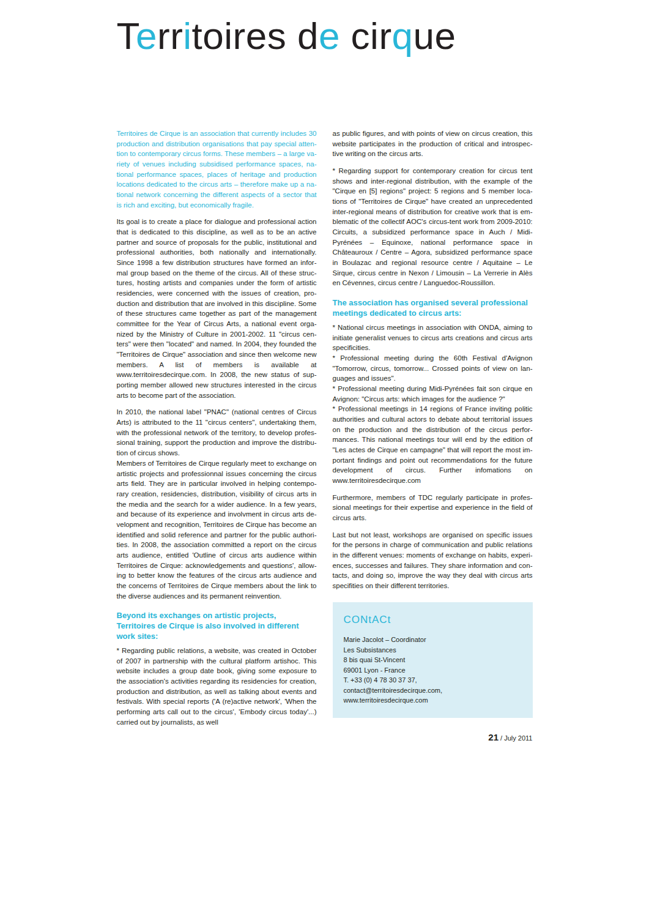Territoires de cirque
Territoires de Cirque is an association that currently includes 30 production and distribution organisations that pay special attention to contemporary circus forms. These members – a large variety of venues including subsidised performance spaces, national performance spaces, places of heritage and production locations dedicated to the circus arts – therefore make up a national network concerning the different aspects of a sector that is rich and exciting, but economically fragile.
Its goal is to create a place for dialogue and professional action that is dedicated to this discipline, as well as to be an active partner and source of proposals for the public, institutional and professional authorities, both nationally and internationally. Since 1998 a few distribution structures have formed an informal group based on the theme of the circus. All of these structures, hosting artists and companies under the form of artistic residencies, were concerned with the issues of creation, production and distribution that are involved in this discipline. Some of these structures came together as part of the management committee for the Year of Circus Arts, a national event organized by the Ministry of Culture in 2001-2002. 11 "circus centers" were then "located" and named. In 2004, they founded the "Territoires de Cirque" association and since then welcome new members. A list of members is available at www.territoiresdecirque.com. In 2008, the new status of supporting member allowed new structures interested in the circus arts to become part of the association.
In 2010, the national label "PNAC" (national centres of Circus Arts) is attributed to the 11 "circus centers", undertaking them, with the professional network of the territory, to develop professional training, support the production and improve the distribution of circus shows.
Members of Territoires de Cirque regularly meet to exchange on artistic projects and professionnal issues concerning the circus arts field. They are in particular involved in helping contemporary creation, residencies, distribution, visibility of circus arts in the media and the search for a wider audience. In a few years, and because of its experience and involvment in circus arts development and recognition, Territoires de Cirque has become an identified and solid reference and partner for the public authorities. In 2008, the association committed a report on the circus arts audience, entitled 'Outline of circus arts audience within Territoires de Cirque: acknowledgements and questions', allowing to better know the features of the circus arts audience and the concerns of Territoires de Cirque members about the link to the diverse audiences and its permanent reinvention.
Beyond its exchanges on artistic projects, Territoires de Cirque is also involved in different work sites:
* Regarding public relations, a website, was created in October of 2007 in partnership with the cultural platform artishoc. This website includes a group date book, giving some exposure to the association's activities regarding its residencies for creation, production and distribution, as well as talking about events and festivals. With special reports ('A (re)active network', 'When the performing arts call out to the circus', 'Embody circus today'...) carried out by journalists, as well
as public figures, and with points of view on circus creation, this website participates in the production of critical and introspective writing on the circus arts.
* Regarding support for contemporary creation for circus tent shows and inter-regional distribution, with the example of the "Cirque en [5] regions" project: 5 regions and 5 member locations of "Territoires de Cirque" have created an unprecedented inter-regional means of distribution for creative work that is emblematic of the collectif AOC's circus-tent work from 2009-2010: Circuits, a subsidized performance space in Auch / Midi-Pyrénées – Equinoxe, national performance space in Châteauroux / Centre – Agora, subsidized performance space in Boulazac and regional resource centre / Aquitaine – Le Sirque, circus centre in Nexon / Limousin – La Verrerie in Alès en Cévennes, circus centre / Languedoc-Roussillon.
The association has organised several professional meetings dedicated to circus arts:
* National circus meetings in association with ONDA, aiming to initiate generalist venues to circus arts creations and circus arts specificities.
* Professional meeting during the 60th Festival d'Avignon "Tomorrow, circus, tomorrow... Crossed points of view on languages and issues".
* Professional meeting during Midi-Pyrénées fait son cirque en Avignon: "Circus arts: which images for the audience ?"
* Professional meetings in 14 regions of France inviting politic authorities and cultural actors to debate about territorial issues on the production and the distribution of the circus performances. This national meetings tour will end by the edition of "Les actes de Cirque en campagne" that will report the most important findings and point out recommendations for the future development of circus. Further infomations on www.territoiresdecirque.com
Furthermore, members of TDC regularly participate in professional meetings for their expertise and experience in the field of circus arts.
Last but not least, workshops are organised on specific issues for the persons in charge of communication and public relations in the different venues: moments of exchange on habits, experiences, successes and failures. They share information and contacts, and doing so, improve the way they deal with circus arts specifities on their different territories.
CONtACt
Marie Jacolot – Coordinator
Les Subsistances
8 bis quai St-Vincent
69001 Lyon - France
T. +33 (0) 4 78 30 37 37,
contact@territoiresdecirque.com, www.territoiresdecirque.com
21 / July 2011